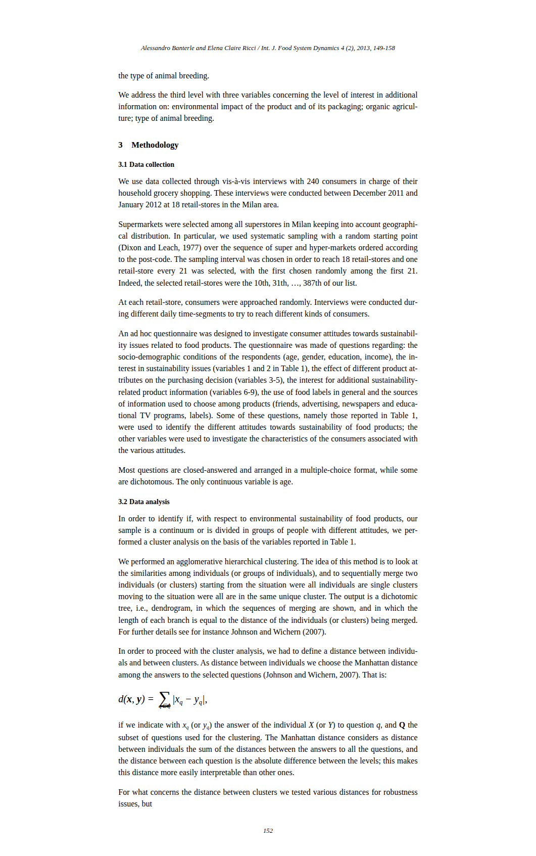Alessandro Banterle and Elena Claire Ricci / Int. J. Food System Dynamics 4 (2), 2013, 149-158
the type of animal breeding.
We address the third level with three variables concerning the level of interest in additional information on: environmental impact of the product and of its packaging; organic agriculture; type of animal breeding.
3 Methodology
3.1 Data collection
We use data collected through vis-à-vis interviews with 240 consumers in charge of their household grocery shopping. These interviews were conducted between December 2011 and January 2012 at 18 retail-stores in the Milan area.
Supermarkets were selected among all superstores in Milan keeping into account geographical distribution. In particular, we used systematic sampling with a random starting point (Dixon and Leach, 1977) over the sequence of super and hyper-markets ordered according to the post-code. The sampling interval was chosen in order to reach 18 retail-stores and one retail-store every 21 was selected, with the first chosen randomly among the first 21. Indeed, the selected retail-stores were the 10th, 31th, …, 387th of our list.
At each retail-store, consumers were approached randomly. Interviews were conducted during different daily time-segments to try to reach different kinds of consumers.
An ad hoc questionnaire was designed to investigate consumer attitudes towards sustainability issues related to food products. The questionnaire was made of questions regarding: the socio-demographic conditions of the respondents (age, gender, education, income), the interest in sustainability issues (variables 1 and 2 in Table 1), the effect of different product attributes on the purchasing decision (variables 3-5), the interest for additional sustainability-related product information (variables 6-9), the use of food labels in general and the sources of information used to choose among products (friends, advertising, newspapers and educational TV programs, labels). Some of these questions, namely those reported in Table 1, were used to identify the different attitudes towards sustainability of food products; the other variables were used to investigate the characteristics of the consumers associated with the various attitudes.
Most questions are closed-answered and arranged in a multiple-choice format, while some are dichotomous. The only continuous variable is age.
3.2 Data analysis
In order to identify if, with respect to environmental sustainability of food products, our sample is a continuum or is divided in groups of people with different attitudes, we performed a cluster analysis on the basis of the variables reported in Table 1.
We performed an agglomerative hierarchical clustering. The idea of this method is to look at the similarities among individuals (or groups of individuals), and to sequentially merge two individuals (or clusters) starting from the situation were all individuals are single clusters moving to the situation were all are in the same unique cluster. The output is a dichotomic tree, i.e., dendrogram, in which the sequences of merging are shown, and in which the length of each branch is equal to the distance of the individuals (or clusters) being merged. For further details see for instance Johnson and Wichern (2007).
In order to proceed with the cluster analysis, we had to define a distance between individuals and between clusters. As distance between individuals we choose the Manhattan distance among the answers to the selected questions (Johnson and Wichern, 2007). That is:
d(x, y) = ∑q∈Q|xq − yq|,
if we indicate with xq (or yq) the answer of the individual X (or Y) to question q, and Q the subset of questions used for the clustering. The Manhattan distance considers as distance between individuals the sum of the distances between the answers to all the questions, and the distance between each question is the absolute difference between the levels; this makes this distance more easily interpretable than other ones.
For what concerns the distance between clusters we tested various distances for robustness issues, but
152